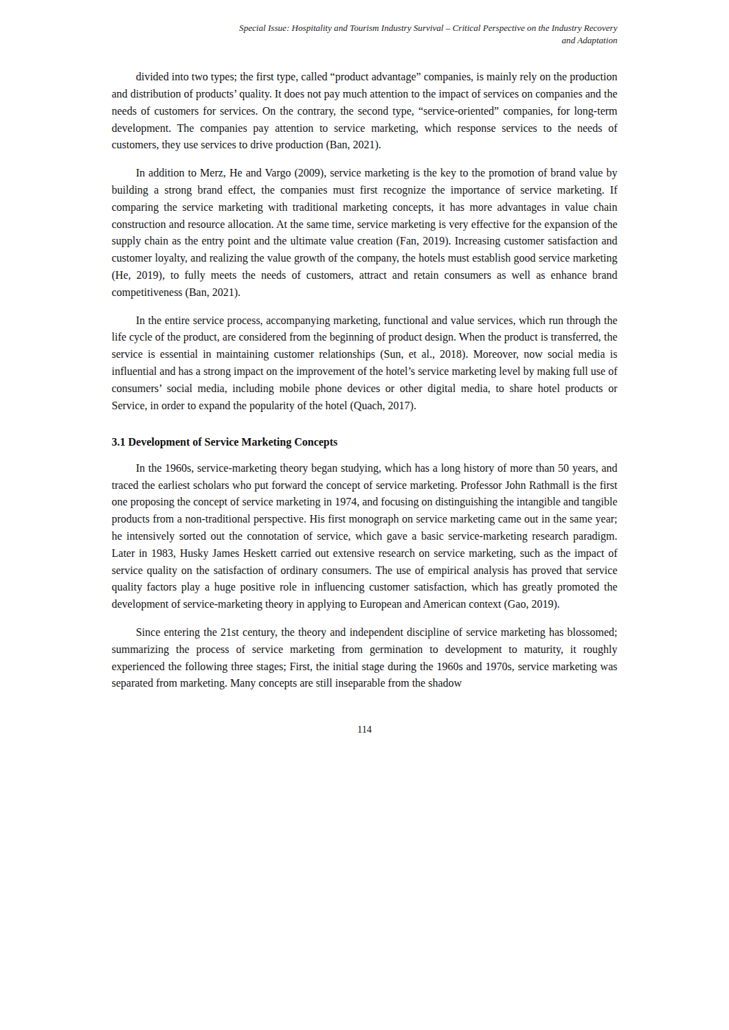Special Issue: Hospitality and Tourism Industry Survival – Critical Perspective on the Industry Recovery
and Adaptation
divided into two types; the first type, called “product advantage” companies, is mainly rely on the production and distribution of products’ quality. It does not pay much attention to the impact of services on companies and the needs of customers for services. On the contrary, the second type, “service-oriented” companies, for long-term development. The companies pay attention to service marketing, which response services to the needs of customers, they use services to drive production (Ban, 2021).
In addition to Merz, He and Vargo (2009), service marketing is the key to the promotion of brand value by building a strong brand effect, the companies must first recognize the importance of service marketing. If comparing the service marketing with traditional marketing concepts, it has more advantages in value chain construction and resource allocation. At the same time, service marketing is very effective for the expansion of the supply chain as the entry point and the ultimate value creation (Fan, 2019). Increasing customer satisfaction and customer loyalty, and realizing the value growth of the company, the hotels must establish good service marketing (He, 2019), to fully meets the needs of customers, attract and retain consumers as well as enhance brand competitiveness (Ban, 2021).
In the entire service process, accompanying marketing, functional and value services, which run through the life cycle of the product, are considered from the beginning of product design. When the product is transferred, the service is essential in maintaining customer relationships (Sun, et al., 2018). Moreover, now social media is influential and has a strong impact on the improvement of the hotel’s service marketing level by making full use of consumers’ social media, including mobile phone devices or other digital media, to share hotel products or Service, in order to expand the popularity of the hotel (Quach, 2017).
3.1 Development of Service Marketing Concepts
In the 1960s, service-marketing theory began studying, which has a long history of more than 50 years, and traced the earliest scholars who put forward the concept of service marketing. Professor John Rathmall is the first one proposing the concept of service marketing in 1974, and focusing on distinguishing the intangible and tangible products from a non-traditional perspective. His first monograph on service marketing came out in the same year; he intensively sorted out the connotation of service, which gave a basic service-marketing research paradigm. Later in 1983, Husky James Heskett carried out extensive research on service marketing, such as the impact of service quality on the satisfaction of ordinary consumers. The use of empirical analysis has proved that service quality factors play a huge positive role in influencing customer satisfaction, which has greatly promoted the development of service-marketing theory in applying to European and American context (Gao, 2019).
Since entering the 21st century, the theory and independent discipline of service marketing has blossomed; summarizing the process of service marketing from germination to development to maturity, it roughly experienced the following three stages; First, the initial stage during the 1960s and 1970s, service marketing was separated from marketing. Many concepts are still inseparable from the shadow
114